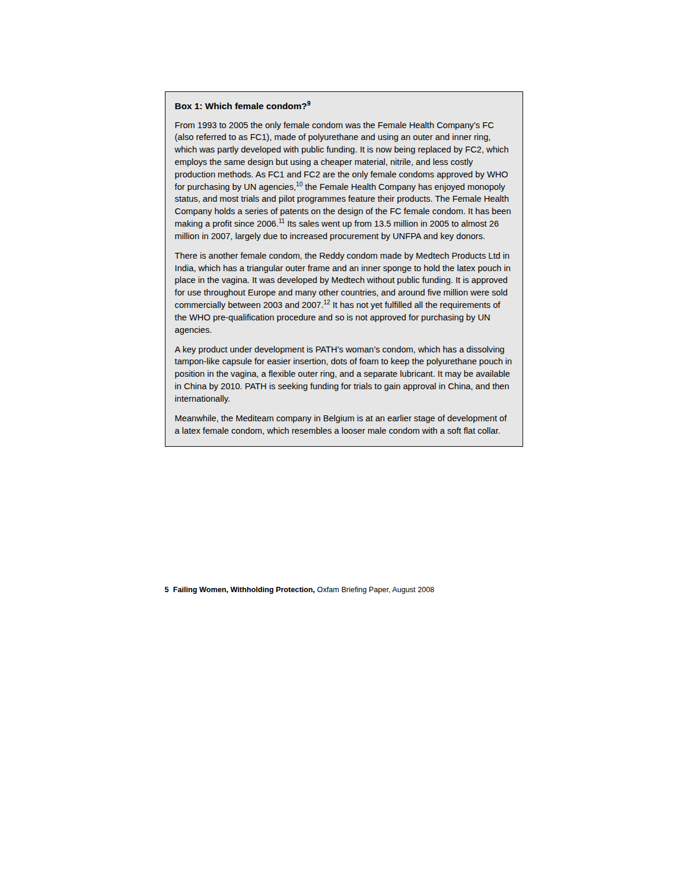Box 1: Which female condom?9
From 1993 to 2005 the only female condom was the Female Health Company’s FC (also referred to as FC1), made of polyurethane and using an outer and inner ring, which was partly developed with public funding. It is now being replaced by FC2, which employs the same design but using a cheaper material, nitrile, and less costly production methods. As FC1 and FC2 are the only female condoms approved by WHO for purchasing by UN agencies,10 the Female Health Company has enjoyed monopoly status, and most trials and pilot programmes feature their products. The Female Health Company holds a series of patents on the design of the FC female condom. It has been making a profit since 2006.11 Its sales went up from 13.5 million in 2005 to almost 26 million in 2007, largely due to increased procurement by UNFPA and key donors.
There is another female condom, the Reddy condom made by Medtech Products Ltd in India, which has a triangular outer frame and an inner sponge to hold the latex pouch in place in the vagina. It was developed by Medtech without public funding. It is approved for use throughout Europe and many other countries, and around five million were sold commercially between 2003 and 2007.12 It has not yet fulfilled all the requirements of the WHO pre-qualification procedure and so is not approved for purchasing by UN agencies.
A key product under development is PATH’s woman’s condom, which has a dissolving tampon-like capsule for easier insertion, dots of foam to keep the polyurethane pouch in position in the vagina, a flexible outer ring, and a separate lubricant. It may be available in China by 2010. PATH is seeking funding for trials to gain approval in China, and then internationally.
Meanwhile, the Mediteam company in Belgium is at an earlier stage of development of a latex female condom, which resembles a looser male condom with a soft flat collar.
5 Failing Women, Withholding Protection, Oxfam Briefing Paper, August 2008